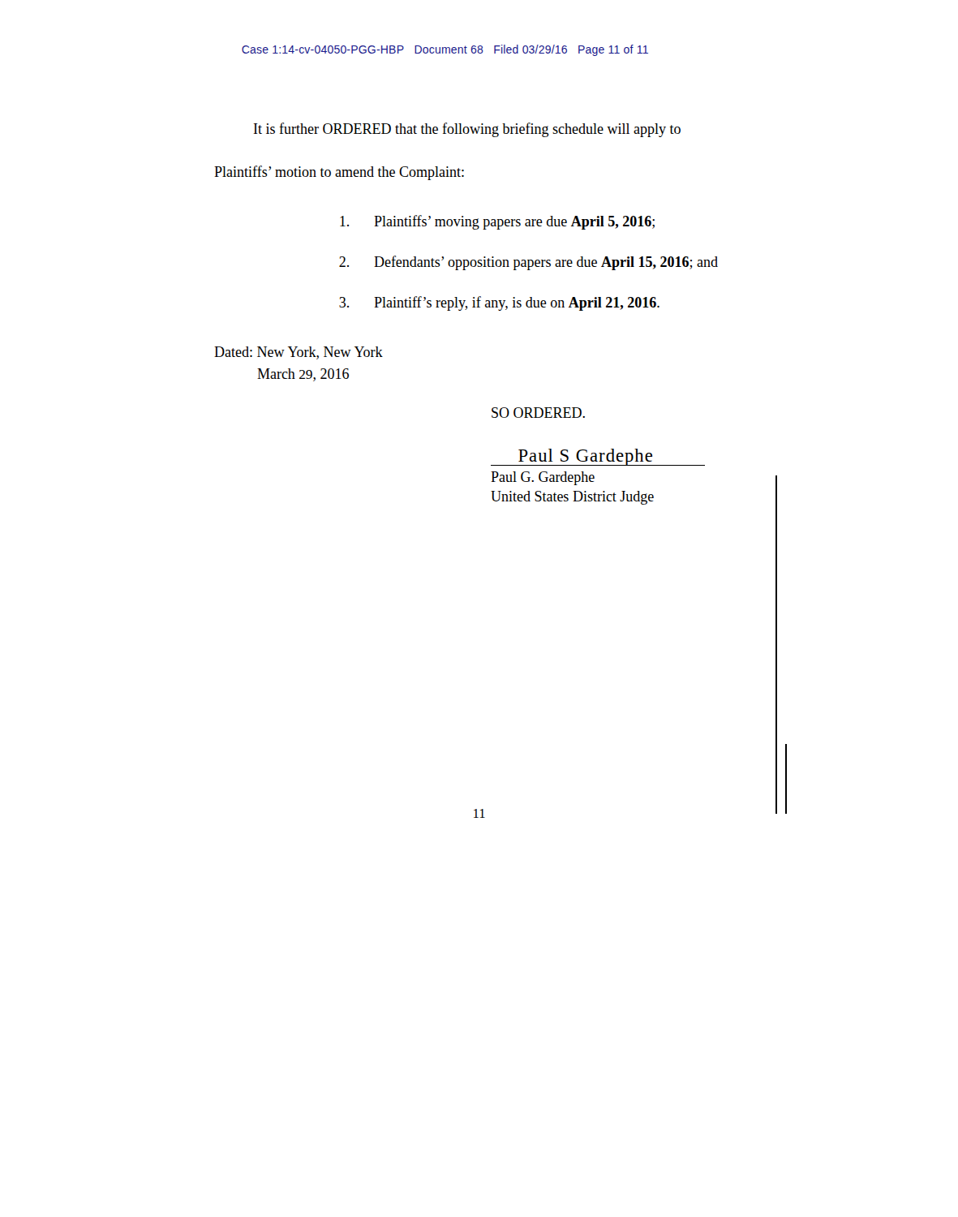Case 1:14-cv-04050-PGG-HBP Document 68 Filed 03/29/16 Page 11 of 11
It is further ORDERED that the following briefing schedule will apply to
Plaintiffs’ motion to amend the Complaint:
1. Plaintiffs’ moving papers are due April 5, 2016;
2. Defendants’ opposition papers are due April 15, 2016; and
3. Plaintiff’s reply, if any, is due on April 21, 2016.
Dated: New York, New York
March 29, 2016
SO ORDERED.
Paul S Gardephe
Paul G. Gardephe
United States District Judge
11